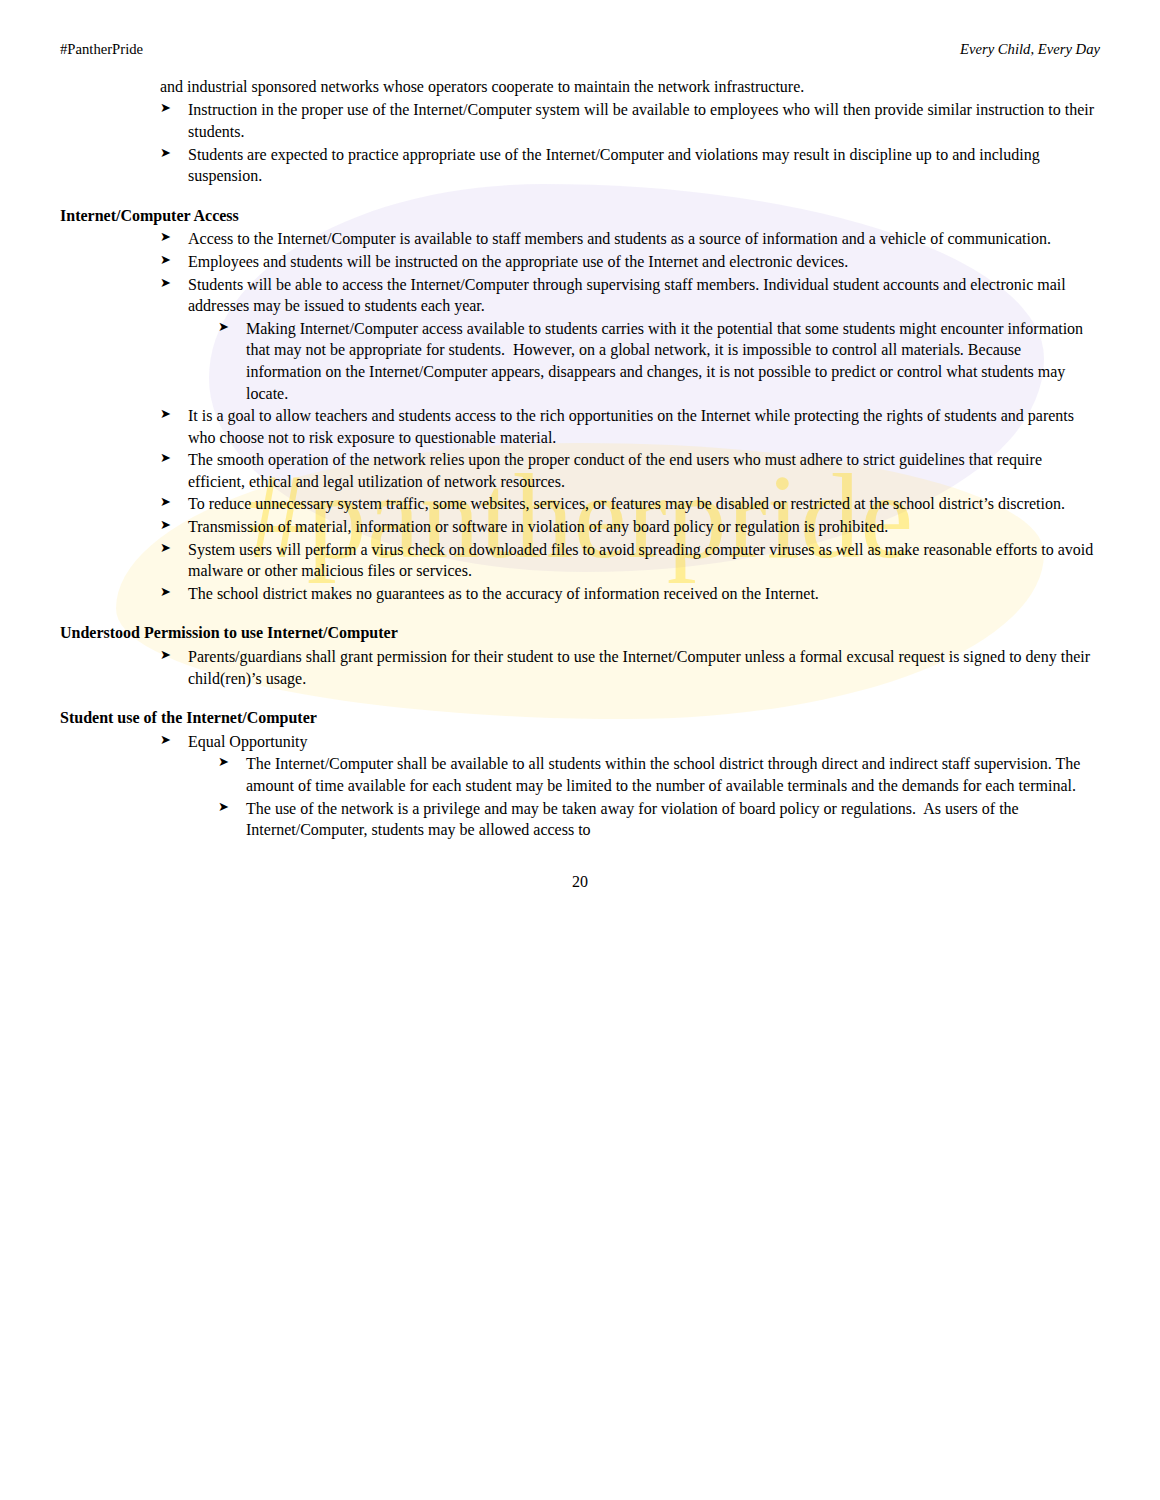#pantherpride
#PantherPride Every Child, Every Day
and industrial sponsored networks whose operators cooperate to maintain the network infrastructure.
Instruction in the proper use of the Internet/Computer system will be available to employees who will then provide similar instruction to their students.
Students are expected to practice appropriate use of the Internet/Computer and violations may result in discipline up to and including suspension.
Internet/Computer Access
Access to the Internet/Computer is available to staff members and students as a source of information and a vehicle of communication.
Employees and students will be instructed on the appropriate use of the Internet and electronic devices.
Students will be able to access the Internet/Computer through supervising staff members. Individual student accounts and electronic mail addresses may be issued to students each year.
Making Internet/Computer access available to students carries with it the potential that some students might encounter information that may not be appropriate for students. However, on a global network, it is impossible to control all materials. Because information on the Internet/Computer appears, disappears and changes, it is not possible to predict or control what students may locate.
It is a goal to allow teachers and students access to the rich opportunities on the Internet while protecting the rights of students and parents who choose not to risk exposure to questionable material.
The smooth operation of the network relies upon the proper conduct of the end users who must adhere to strict guidelines that require efficient, ethical and legal utilization of network resources.
To reduce unnecessary system traffic, some websites, services, or features may be disabled or restricted at the school district’s discretion.
Transmission of material, information or software in violation of any board policy or regulation is prohibited.
System users will perform a virus check on downloaded files to avoid spreading computer viruses as well as make reasonable efforts to avoid malware or other malicious files or services.
The school district makes no guarantees as to the accuracy of information received on the Internet.
Understood Permission to use Internet/Computer
Parents/guardians shall grant permission for their student to use the Internet/Computer unless a formal excusal request is signed to deny their child(ren)’s usage.
Student use of the Internet/Computer
Equal Opportunity
The Internet/Computer shall be available to all students within the school district through direct and indirect staff supervision. The amount of time available for each student may be limited to the number of available terminals and the demands for each terminal.
The use of the network is a privilege and may be taken away for violation of board policy or regulations. As users of the Internet/Computer, students may be allowed access to
20